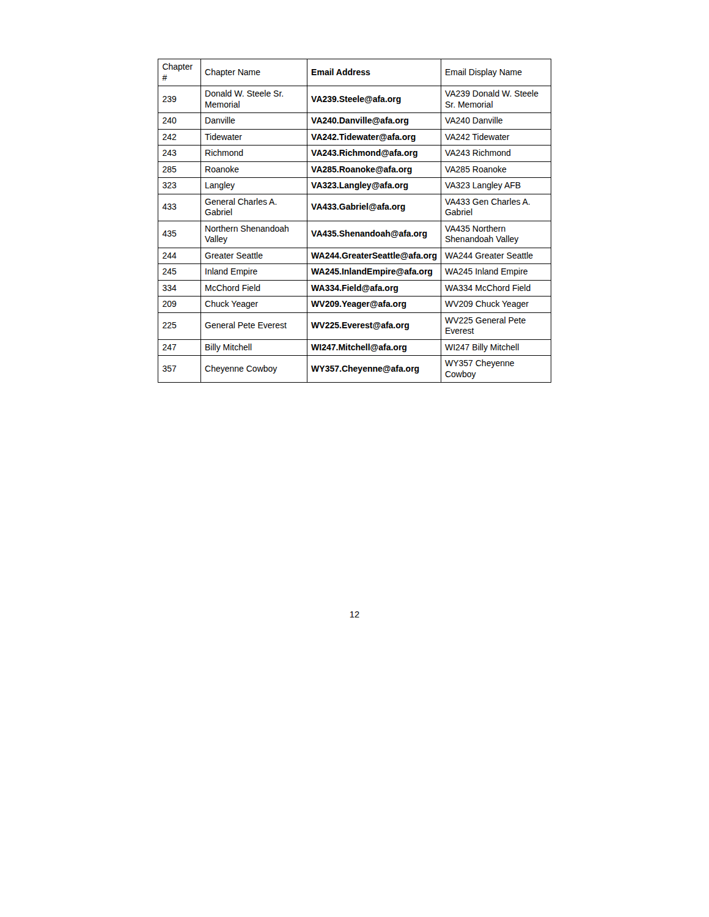| Chapter # | Chapter Name | Email Address | Email Display Name |
| --- | --- | --- | --- |
| 239 | Donald W. Steele Sr. Memorial | VA239.Steele@afa.org | VA239 Donald W. Steele Sr. Memorial |
| 240 | Danville | VA240.Danville@afa.org | VA240 Danville |
| 242 | Tidewater | VA242.Tidewater@afa.org | VA242 Tidewater |
| 243 | Richmond | VA243.Richmond@afa.org | VA243 Richmond |
| 285 | Roanoke | VA285.Roanoke@afa.org | VA285 Roanoke |
| 323 | Langley | VA323.Langley@afa.org | VA323 Langley AFB |
| 433 | General Charles A. Gabriel | VA433.Gabriel@afa.org | VA433 Gen Charles A. Gabriel |
| 435 | Northern Shenandoah Valley | VA435.Shenandoah@afa.org | VA435 Northern Shenandoah Valley |
| 244 | Greater Seattle | WA244.GreaterSeattle@afa.org | WA244 Greater Seattle |
| 245 | Inland Empire | WA245.InlandEmpire@afa.org | WA245 Inland Empire |
| 334 | McChord Field | WA334.Field@afa.org | WA334 McChord Field |
| 209 | Chuck Yeager | WV209.Yeager@afa.org | WV209 Chuck Yeager |
| 225 | General Pete Everest | WV225.Everest@afa.org | WV225 General Pete Everest |
| 247 | Billy Mitchell | WI247.Mitchell@afa.org | WI247 Billy Mitchell |
| 357 | Cheyenne Cowboy | WY357.Cheyenne@afa.org | WY357 Cheyenne Cowboy |
12